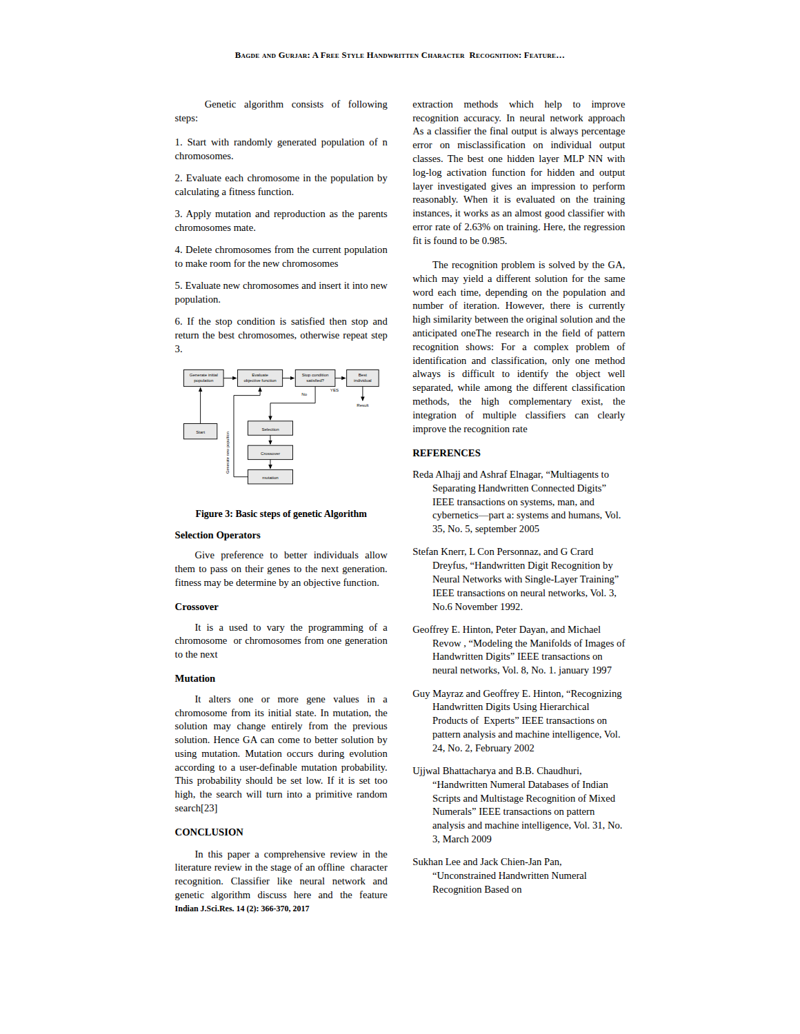Bagde and Gurjar: A Free Style Handwritten Character Recognition: Feature…
Genetic algorithm consists of following steps:
1. Start with randomly generated population of n chromosomes.
2. Evaluate each chromosome in the population by calculating a fitness function.
3. Apply mutation and reproduction as the parents chromosomes mate.
4. Delete chromosomes from the current population to make room for the new chromosomes
5. Evaluate new chromosomes and insert it into new population.
6. If the stop condition is satisfied then stop and return the best chromosomes, otherwise repeat step 3.
Generate initial population Evaluate objective function Stop condition satisfied? Best individual Start Selection Crossover mutation No YES Result Generate new popultion
Figure 3: Basic steps of genetic Algorithm
Selection Operators
Give preference to better individuals allow them to pass on their genes to the next generation. fitness may be determine by an objective function.
Crossover
It is a used to vary the programming of a chromosome or chromosomes from one generation to the next
Mutation
It alters one or more gene values in a chromosome from its initial state. In mutation, the solution may change entirely from the previous solution. Hence GA can come to better solution by using mutation. Mutation occurs during evolution according to a user-definable mutation probability. This probability should be set low. If it is set too high, the search will turn into a primitive random search[23]
Conclusion
In this paper a comprehensive review in the literature review in the stage of an offline character recognition. Classifier like neural network and genetic algorithm discuss here and the feature extraction methods which help to improve recognition accuracy. In neural network approach As a classifier the final output is always percentage error on misclassification on individual output classes. The best one hidden layer MLP NN with log-log activation function for hidden and output layer investigated gives an impression to perform reasonably. When it is evaluated on the training instances, it works as an almost good classifier with error rate of 2.63% on training. Here, the regression fit is found to be 0.985.
The recognition problem is solved by the GA, which may yield a different solution for the same word each time, depending on the population and number of iteration. However, there is currently high similarity between the original solution and the anticipated oneThe research in the field of pattern recognition shows: For a complex problem of identification and classification, only one method always is difficult to identify the object well separated, while among the different classification methods, the high complementary exist, the integration of multiple classifiers can clearly improve the recognition rate
References
Reda Alhajj and Ashraf Elnagar, “Multiagents to Separating Handwritten Connected Digits” IEEE transactions on systems, man, and cybernetics—part a: systems and humans, Vol. 35, No. 5, september 2005
Stefan Knerr, L Con Personnaz, and G Crard Dreyfus, “Handwritten Digit Recognition by Neural Networks with Single-Layer Training” IEEE transactions on neural networks, Vol. 3, No.6 November 1992.
Geoffrey E. Hinton, Peter Dayan, and Michael Revow , “Modeling the Manifolds of Images of Handwritten Digits” IEEE transactions on neural networks, Vol. 8, No. 1. january 1997
Guy Mayraz and Geoffrey E. Hinton, “Recognizing Handwritten Digits Using Hierarchical Products of Experts” IEEE transactions on pattern analysis and machine intelligence, Vol. 24, No. 2, February 2002
Ujjwal Bhattacharya and B.B. Chaudhuri, “Handwritten Numeral Databases of Indian Scripts and Multistage Recognition of Mixed Numerals” IEEE transactions on pattern analysis and machine intelligence, Vol. 31, No. 3, March 2009
Sukhan Lee and Jack Chien-Jan Pan, “Unconstrained Handwritten Numeral Recognition Based on
Indian J.Sci.Res. 14 (2): 366-370, 2017